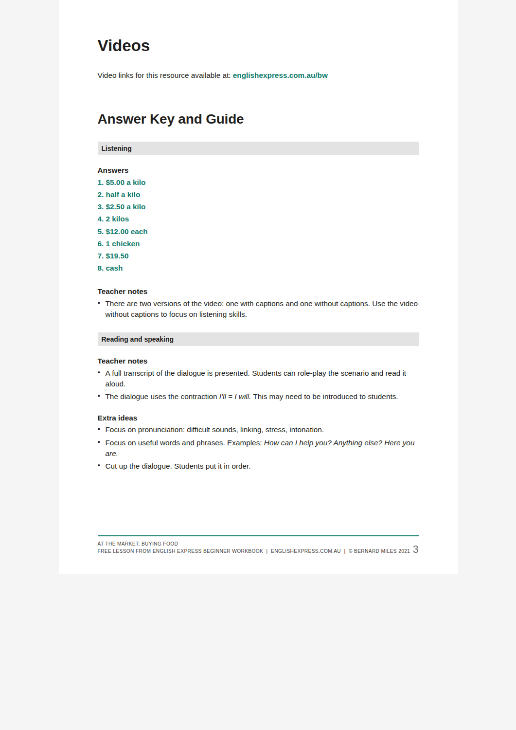Videos
Video links for this resource available at: englishexpress.com.au/bw
Answer Key and Guide
Listening
Answers
1. $5.00 a kilo
2. half a kilo
3. $2.50 a kilo
4. 2 kilos
5. $12.00 each
6. 1 chicken
7. $19.50
8. cash
Teacher notes
There are two versions of the video: one with captions and one without captions. Use the video without captions to focus on listening skills.
Reading and speaking
Teacher notes
A full transcript of the dialogue is presented. Students can role-play the scenario and read it aloud.
The dialogue uses the contraction I'll = I will. This may need to be introduced to students.
Extra ideas
Focus on pronunciation: difficult sounds, linking, stress, intonation.
Focus on useful words and phrases. Examples: How can I help you? Anything else? Here you are.
Cut up the dialogue. Students put it in order.
At the market: buying food
Free lesson from English Express Beginner Workbook | englishexpress.com.au | © Bernard Miles 2021
3